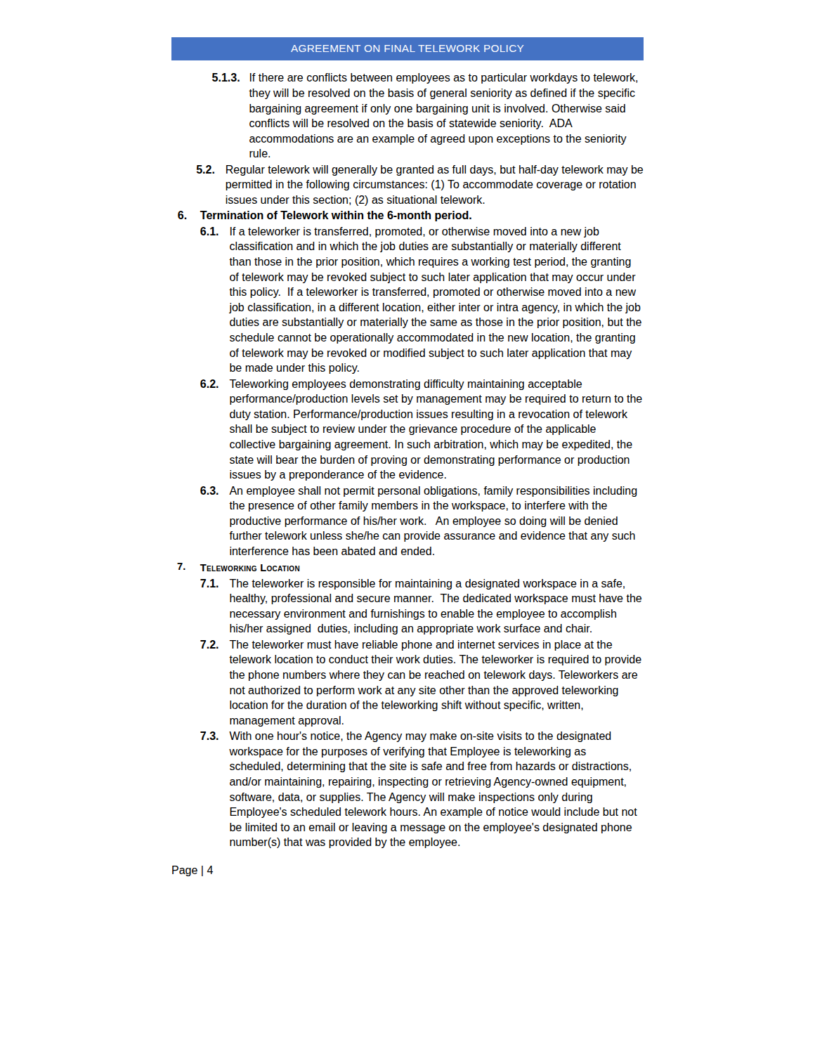AGREEMENT ON FINAL TELEWORK POLICY
5.1.3. If there are conflicts between employees as to particular workdays to telework, they will be resolved on the basis of general seniority as defined if the specific bargaining agreement if only one bargaining unit is involved. Otherwise said conflicts will be resolved on the basis of statewide seniority. ADA accommodations are an example of agreed upon exceptions to the seniority rule.
5.2. Regular telework will generally be granted as full days, but half-day telework may be permitted in the following circumstances: (1) To accommodate coverage or rotation issues under this section; (2) as situational telework.
6. Termination of Telework within the 6-month period.
6.1. If a teleworker is transferred, promoted, or otherwise moved into a new job classification and in which the job duties are substantially or materially different than those in the prior position, which requires a working test period, the granting of telework may be revoked subject to such later application that may occur under this policy. If a teleworker is transferred, promoted or otherwise moved into a new job classification, in a different location, either inter or intra agency, in which the job duties are substantially or materially the same as those in the prior position, but the schedule cannot be operationally accommodated in the new location, the granting of telework may be revoked or modified subject to such later application that may be made under this policy.
6.2. Teleworking employees demonstrating difficulty maintaining acceptable performance/production levels set by management may be required to return to the duty station. Performance/production issues resulting in a revocation of telework shall be subject to review under the grievance procedure of the applicable collective bargaining agreement. In such arbitration, which may be expedited, the state will bear the burden of proving or demonstrating performance or production issues by a preponderance of the evidence.
6.3. An employee shall not permit personal obligations, family responsibilities including the presence of other family members in the workspace, to interfere with the productive performance of his/her work. An employee so doing will be denied further telework unless she/he can provide assurance and evidence that any such interference has been abated and ended.
7. Teleworking Location
7.1. The teleworker is responsible for maintaining a designated workspace in a safe, healthy, professional and secure manner. The dedicated workspace must have the necessary environment and furnishings to enable the employee to accomplish his/her assigned duties, including an appropriate work surface and chair.
7.2. The teleworker must have reliable phone and internet services in place at the telework location to conduct their work duties. The teleworker is required to provide the phone numbers where they can be reached on telework days. Teleworkers are not authorized to perform work at any site other than the approved teleworking location for the duration of the teleworking shift without specific, written, management approval.
7.3. With one hour's notice, the Agency may make on-site visits to the designated workspace for the purposes of verifying that Employee is teleworking as scheduled, determining that the site is safe and free from hazards or distractions, and/or maintaining, repairing, inspecting or retrieving Agency-owned equipment, software, data, or supplies. The Agency will make inspections only during Employee's scheduled telework hours. An example of notice would include but not be limited to an email or leaving a message on the employee's designated phone number(s) that was provided by the employee.
Page | 4